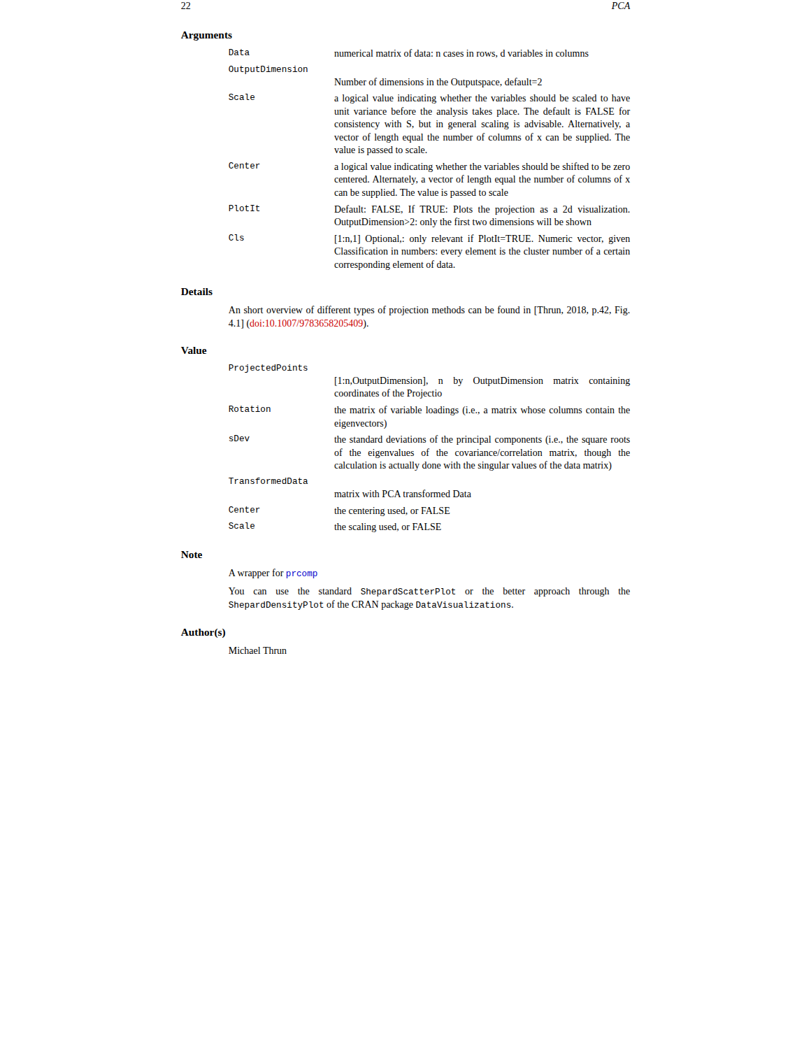22 PCA
Arguments
Data
numerical matrix of data: n cases in rows, d variables in columns
OutputDimension
Number of dimensions in the Outputspace, default=2
Scale
a logical value indicating whether the variables should be scaled to have unit variance before the analysis takes place. The default is FALSE for consistency with S, but in general scaling is advisable. Alternatively, a vector of length equal the number of columns of x can be supplied. The value is passed to scale.
Center
a logical value indicating whether the variables should be shifted to be zero centered. Alternately, a vector of length equal the number of columns of x can be supplied. The value is passed to scale
PlotIt
Default: FALSE, If TRUE: Plots the projection as a 2d visualization. OutputDimension>2: only the first two dimensions will be shown
Cls
[1:n,1] Optional,: only relevant if PlotIt=TRUE. Numeric vector, given Classification in numbers: every element is the cluster number of a certain corresponding element of data.
Details
An short overview of different types of projection methods can be found in [Thrun, 2018, p.42, Fig. 4.1] (doi:10.1007/9783658205409).
Value
ProjectedPoints
[1:n,OutputDimension], n by OutputDimension matrix containing coordinates of the Projectio
Rotation
the matrix of variable loadings (i.e., a matrix whose columns contain the eigenvectors)
sDev
the standard deviations of the principal components (i.e., the square roots of the eigenvalues of the covariance/correlation matrix, though the calculation is actually done with the singular values of the data matrix)
TransformedData
matrix with PCA transformed Data
Center
the centering used, or FALSE
Scale
the scaling used, or FALSE
Note
A wrapper for prcomp
You can use the standard ShepardScatterPlot or the better approach through the ShepardDensityPlot of the CRAN package DataVisualizations.
Author(s)
Michael Thrun